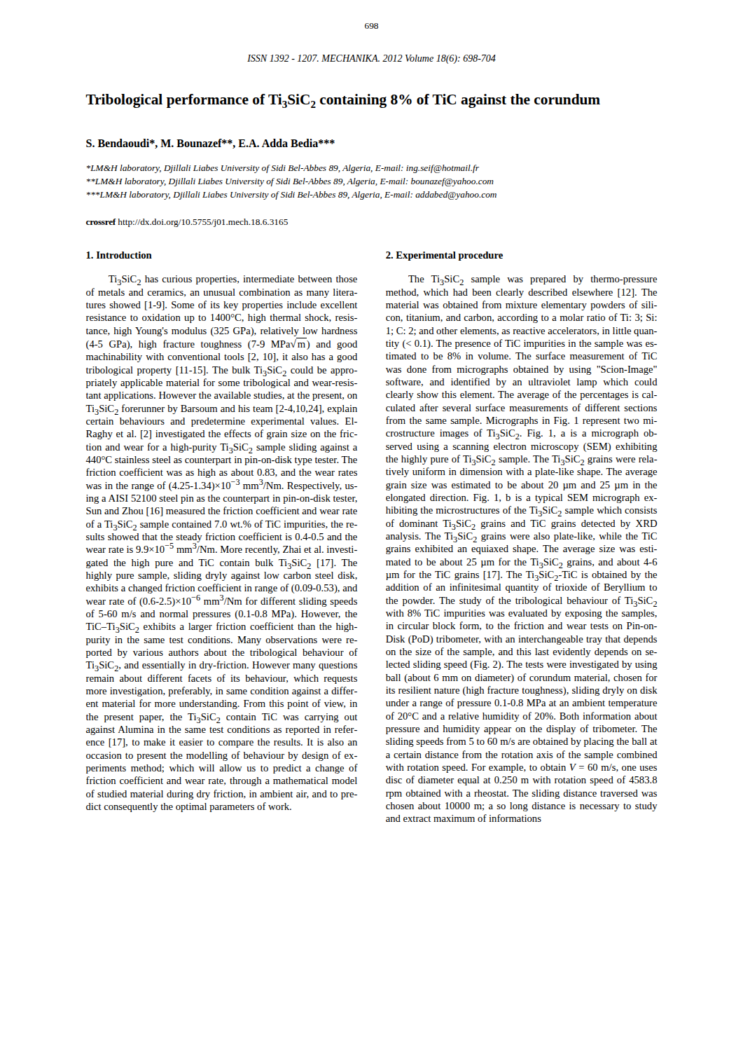698
ISSN 1392 - 1207. MECHANIKA. 2012 Volume 18(6): 698-704
Tribological performance of Ti3SiC2 containing 8% of TiC against the corundum
S. Bendaoudi*, M. Bounazef**, E.A. Adda Bedia***
*LM&H laboratory, Djillali Liabes University of Sidi Bel-Abbes 89, Algeria, E-mail: ing.seif@hotmail.fr
**LM&H laboratory, Djillali Liabes University of Sidi Bel-Abbes 89, Algeria, E-mail: bounazef@yahoo.com
***LM&H laboratory, Djillali Liabes University of Sidi Bel-Abbes 89, Algeria, E-mail: addabed@yahoo.com
crossref http://dx.doi.org/10.5755/j01.mech.18.6.3165
1. Introduction
Ti3SiC2 has curious properties, intermediate between those of metals and ceramics, an unusual combination as many literatures showed [1-9]. Some of its key properties include excellent resistance to oxidation up to 1400°C, high thermal shock, resistance, high Young's modulus (325 GPa), relatively low hardness (4-5 GPa), high fracture toughness (7-9 MPa√m) and good machinability with conventional tools [2, 10], it also has a good tribological property [11-15]. The bulk Ti3SiC2 could be appropriately applicable material for some tribological and wear-resistant applications. However the available studies, at the present, on Ti3SiC2 forerunner by Barsoum and his team [2-4,10,24], explain certain behaviours and predetermine experimental values. El-Raghy et al. [2] investigated the effects of grain size on the friction and wear for a high-purity Ti3SiC2 sample sliding against a 440°C stainless steel as counterpart in pin-on-disk type tester. The friction coefficient was as high as about 0.83, and the wear rates was in the range of (4.25-1.34)×10−3 mm3/Nm. Respectively, using a AISI 52100 steel pin as the counterpart in pin-on-disk tester, Sun and Zhou [16] measured the friction coefficient and wear rate of a Ti3SiC2 sample contained 7.0 wt.% of TiC impurities, the results showed that the steady friction coefficient is 0.4-0.5 and the wear rate is 9.9×10−5 mm3/Nm. More recently, Zhai et al. investigated the high pure and TiC contain bulk Ti3SiC2 [17]. The highly pure sample, sliding dryly against low carbon steel disk, exhibits a changed friction coefficient in range of (0.09-0.53), and wear rate of (0.6-2.5)×10−6 mm3/Nm for different sliding speeds of 5-60 m/s and normal pressures (0.1-0.8 MPa). However, the TiC–Ti3SiC2 exhibits a larger friction coefficient than the high-purity in the same test conditions. Many observations were reported by various authors about the tribological behaviour of Ti3SiC2, and essentially in dry-friction. However many questions remain about different facets of its behaviour, which requests more investigation, preferably, in same condition against a different material for more understanding. From this point of view, in the present paper, the Ti3SiC2 contain TiC was carrying out against Alumina in the same test conditions as reported in reference [17], to make it easier to compare the results. It is also an occasion to present the modelling of behaviour by design of experiments method; which will allow us to predict a change of friction coefficient and wear rate, through a mathematical model of studied material during dry friction, in ambient air, and to predict consequently the optimal parameters of work.
2. Experimental procedure
The Ti3SiC2 sample was prepared by thermo-pressure method, which had been clearly described elsewhere [12]. The material was obtained from mixture elementary powders of silicon, titanium, and carbon, according to a molar ratio of Ti: 3; Si: 1; C: 2; and other elements, as reactive accelerators, in little quantity (< 0.1). The presence of TiC impurities in the sample was estimated to be 8% in volume. The surface measurement of TiC was done from micrographs obtained by using "Scion-Image" software, and identified by an ultraviolet lamp which could clearly show this element. The average of the percentages is calculated after several surface measurements of different sections from the same sample. Micrographs in Fig. 1 represent two microstructure images of Ti3SiC2. Fig. 1, a is a micrograph observed using a scanning electron microscopy (SEM) exhibiting the highly pure of Ti3SiC2 sample. The Ti3SiC2 grains were relatively uniform in dimension with a plate-like shape. The average grain size was estimated to be about 20 µm and 25 µm in the elongated direction. Fig. 1, b is a typical SEM micrograph exhibiting the microstructures of the Ti3SiC2 sample which consists of dominant Ti3SiC2 grains and TiC grains detected by XRD analysis. The Ti3SiC2 grains were also plate-like, while the TiC grains exhibited an equiaxed shape. The average size was estimated to be about 25 µm for the Ti3SiC2 grains, and about 4-6 µm for the TiC grains [17]. The Ti3SiC2-TiC is obtained by the addition of an infinitesimal quantity of trioxide of Beryllium to the powder. The study of the tribological behaviour of Ti3SiC2 with 8% TiC impurities was evaluated by exposing the samples, in circular block form, to the friction and wear tests on Pin-on-Disk (PoD) tribometer, with an interchangeable tray that depends on the size of the sample, and this last evidently depends on selected sliding speed (Fig. 2). The tests were investigated by using ball (about 6 mm on diameter) of corundum material, chosen for its resilient nature (high fracture toughness), sliding dryly on disk under a range of pressure 0.1-0.8 MPa at an ambient temperature of 20°C and a relative humidity of 20%. Both information about pressure and humidity appear on the display of tribometer. The sliding speeds from 5 to 60 m/s are obtained by placing the ball at a certain distance from the rotation axis of the sample combined with rotation speed. For example, to obtain V = 60 m/s, one uses disc of diameter equal at 0.250 m with rotation speed of 4583.8 rpm obtained with a rheostat. The sliding distance traversed was chosen about 10000 m; a so long distance is necessary to study and extract maximum of informations